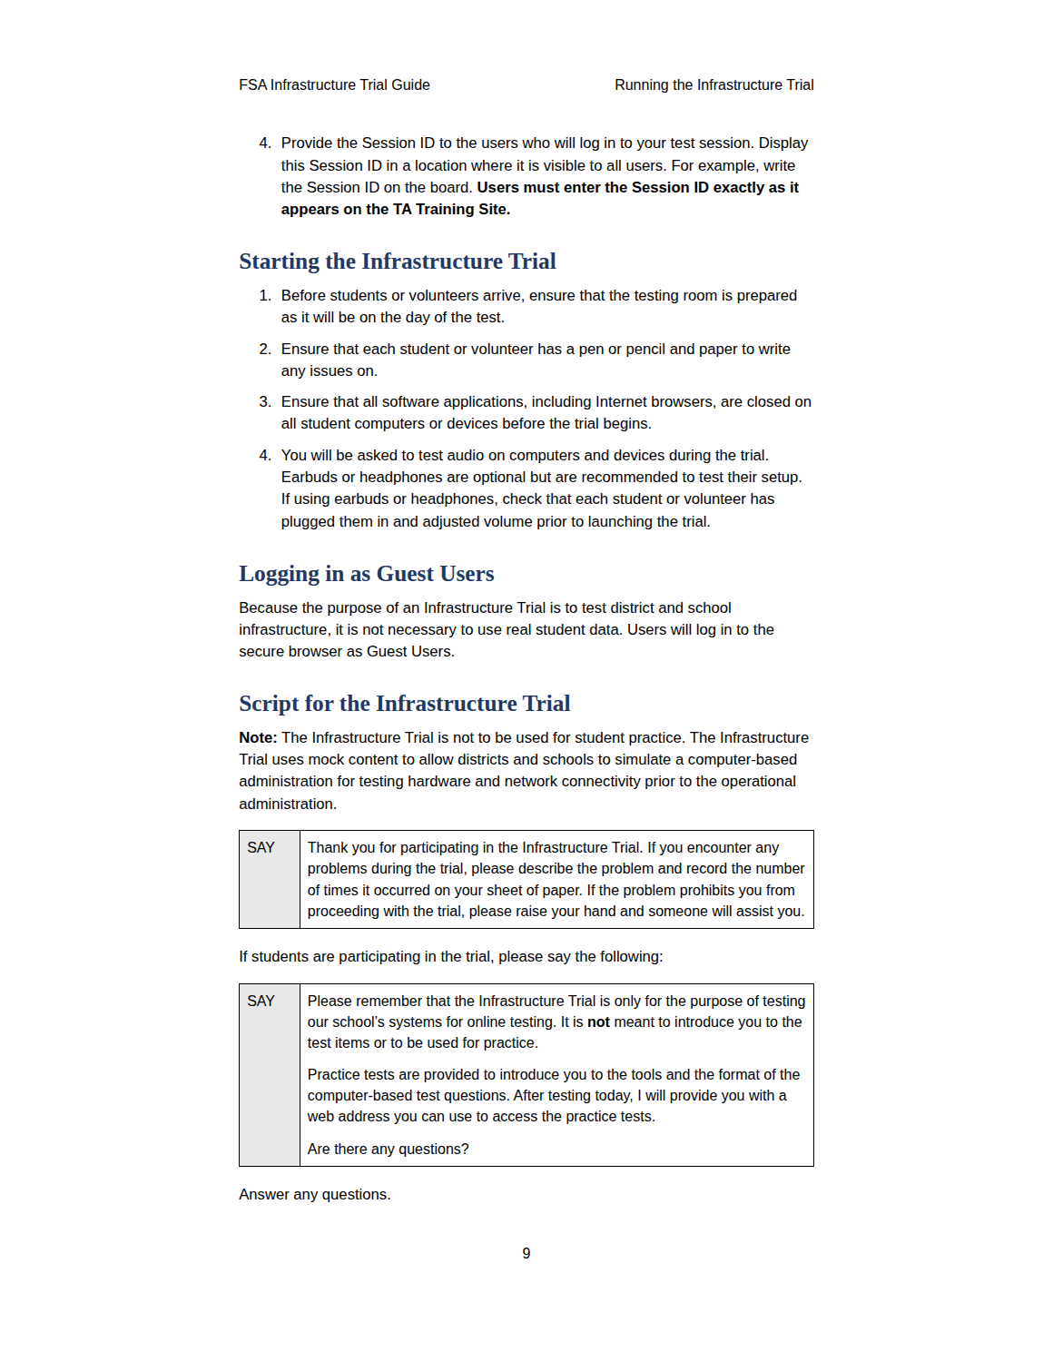FSA Infrastructure Trial Guide Running the Infrastructure Trial
Provide the Session ID to the users who will log in to your test session. Display this Session ID in a location where it is visible to all users. For example, write the Session ID on the board. Users must enter the Session ID exactly as it appears on the TA Training Site.
Starting the Infrastructure Trial
Before students or volunteers arrive, ensure that the testing room is prepared as it will be on the day of the test.
Ensure that each student or volunteer has a pen or pencil and paper to write any issues on.
Ensure that all software applications, including Internet browsers, are closed on all student computers or devices before the trial begins.
You will be asked to test audio on computers and devices during the trial. Earbuds or headphones are optional but are recommended to test their setup. If using earbuds or headphones, check that each student or volunteer has plugged them in and adjusted volume prior to launching the trial.
Logging in as Guest Users
Because the purpose of an Infrastructure Trial is to test district and school infrastructure, it is not necessary to use real student data. Users will log in to the secure browser as Guest Users.
Script for the Infrastructure Trial
Note: The Infrastructure Trial is not to be used for student practice. The Infrastructure Trial uses mock content to allow districts and schools to simulate a computer-based administration for testing hardware and network connectivity prior to the operational administration.
| SAY | Thank you for participating in the Infrastructure Trial. If you encounter any problems during the trial, please describe the problem and record the number of times it occurred on your sheet of paper. If the problem prohibits you from proceeding with the trial, please raise your hand and someone will assist you. |
If students are participating in the trial, please say the following:
| SAY | Please remember that the Infrastructure Trial is only for the purpose of testing our school’s systems for online testing. It is not meant to introduce you to the test items or to be used for practice. Practice tests are provided to introduce you to the tools and the format of the computer-based test questions. After testing today, I will provide you with a web address you can use to access the practice tests. Are there any questions? |
Answer any questions.
9